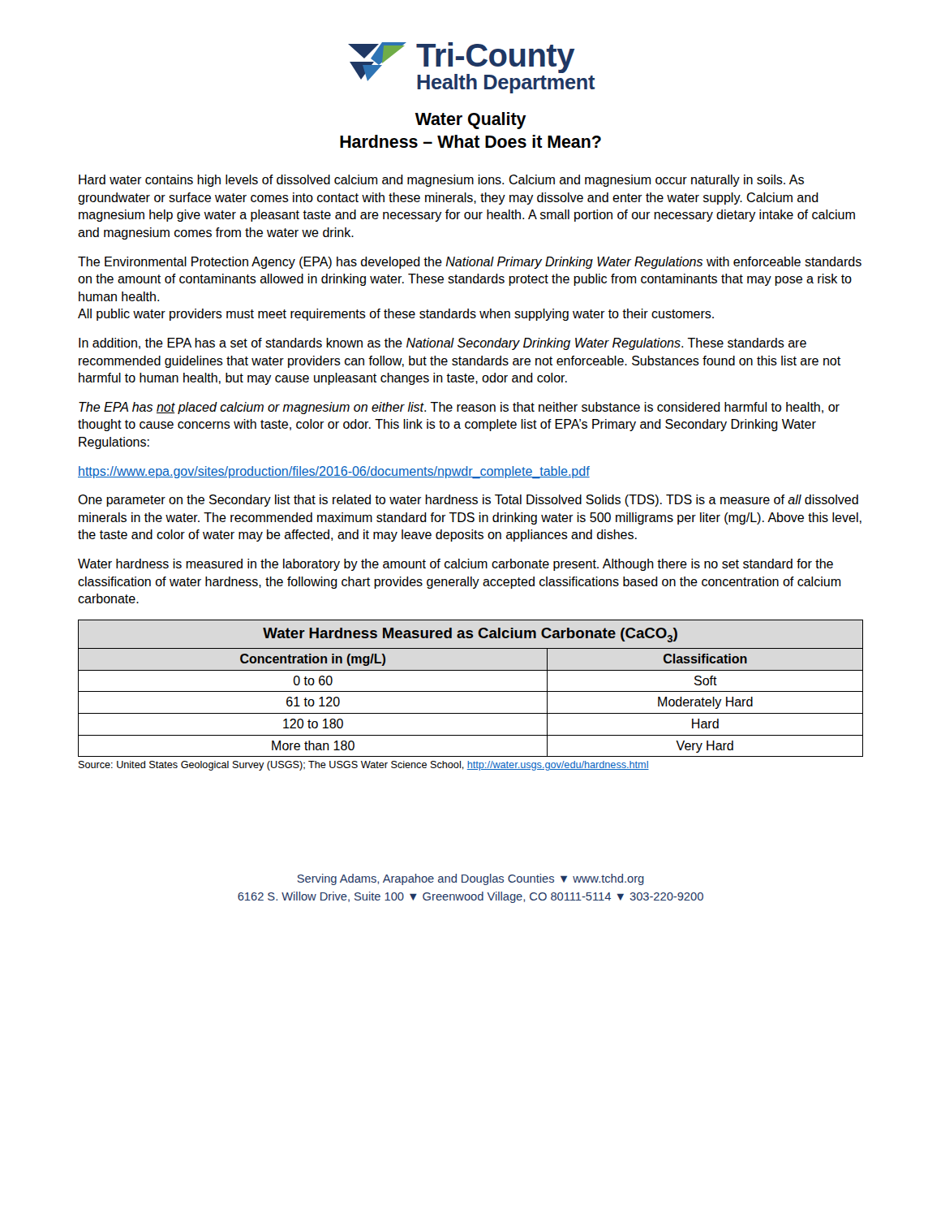Tri-County
Health Department
Water Quality
Hardness – What Does it Mean?
Hard water contains high levels of dissolved calcium and magnesium ions. Calcium and magnesium occur naturally in soils. As groundwater or surface water comes into contact with these minerals, they may dissolve and enter the water supply. Calcium and magnesium help give water a pleasant taste and are necessary for our health. A small portion of our necessary dietary intake of calcium and magnesium comes from the water we drink.
The Environmental Protection Agency (EPA) has developed the National Primary Drinking Water Regulations with enforceable standards on the amount of contaminants allowed in drinking water. These standards protect the public from contaminants that may pose a risk to human health.
All public water providers must meet requirements of these standards when supplying water to their customers.
In addition, the EPA has a set of standards known as the National Secondary Drinking Water Regulations. These standards are recommended guidelines that water providers can follow, but the standards are not enforceable. Substances found on this list are not harmful to human health, but may cause unpleasant changes in taste, odor and color.
The EPA has not placed calcium or magnesium on either list. The reason is that neither substance is considered harmful to health, or thought to cause concerns with taste, color or odor. This link is to a complete list of EPA’s Primary and Secondary Drinking Water Regulations:
https://www.epa.gov/sites/production/files/2016-06/documents/npwdr_complete_table.pdf
One parameter on the Secondary list that is related to water hardness is Total Dissolved Solids (TDS). TDS is a measure of all dissolved minerals in the water. The recommended maximum standard for TDS in drinking water is 500 milligrams per liter (mg/L). Above this level, the taste and color of water may be affected, and it may leave deposits on appliances and dishes.
Water hardness is measured in the laboratory by the amount of calcium carbonate present. Although there is no set standard for the classification of water hardness, the following chart provides generally accepted classifications based on the concentration of calcium carbonate.
Water Hardness Measured as Calcium Carbonate (CaCO 3 )
| Concentration in (mg/L) | Classification |
| --- | --- |
| 0 to 60 | Soft |
| 61 to 120 | Moderately Hard |
| 120 to 180 | Hard |
| More than 180 | Very Hard |
Source: United States Geological Survey (USGS); The USGS Water Science School, http://water.usgs.gov/edu/hardness.html
Serving Adams, Arapahoe and Douglas Counties ▼ www.tchd.org
6162 S. Willow Drive, Suite 100 ▼ Greenwood Village, CO 80111-5114 ▼ 303-220-9200